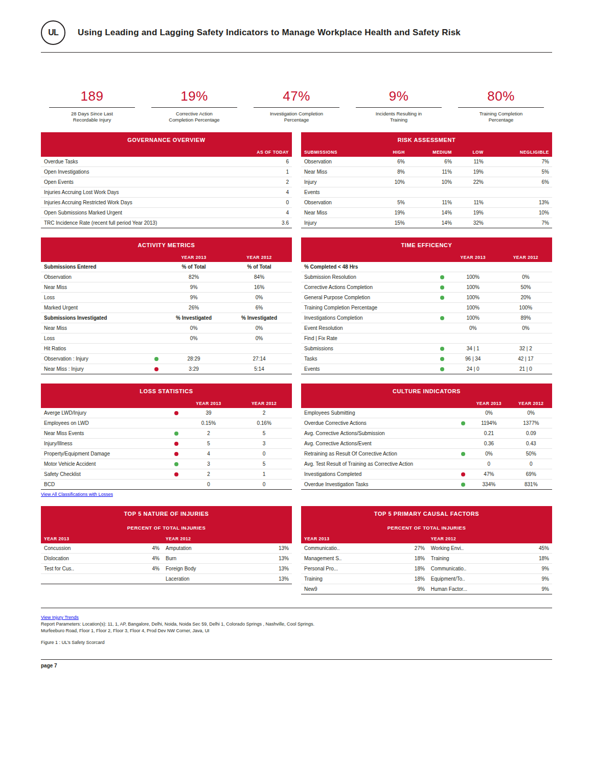UL
Using Leading and Lagging Safety Indicators to Manage Workplace Health and Safety Risk
189
28 Days Since Last
Recordable Injury
19%
Corrective Action
Completion Percentage
47%
Investigation Completion
Percentage
9%
Incidents Resulting in
Training
80%
Training Completion
Percentage
Governance Overview
| | As of Today |
| --- | --- |
| Overdue Tasks | 6 |
| Open Investigations | 1 |
| Open Events | 2 |
| Injuries Accruing Lost Work Days | 4 |
| Injuries Accruing Restricted Work Days | 0 |
| Open Submissions Marked Urgent | 4 |
| TRC Incidence Rate (recent full period Year 2013) | 3.6 |
Risk Assessment
| Submissions | High | Medium | Low | Negligible |
| --- | --- | --- | --- | --- |
| Observation | 6% | 6% | 11% | 7% |
| Near Miss | 8% | 11% | 19% | 5% |
| Injury | 10% | 10% | 22% | 6% |
| Events | | | | |
| Observation | 5% | 11% | 11% | 13% |
| Near Miss | 19% | 14% | 19% | 10% |
| Injury | 15% | 14% | 32% | 7% |
Activity Metrics
| | | Year 2013 | Year 2012 |
| --- | --- | --- | --- |
| Submissions Entered | | % of Total | % of Total |
| Observation | | 82% | 84% |
| Near Miss | | 9% | 16% |
| Loss | | 9% | 0% |
| Marked Urgent | | 26% | 6% |
| Submissions Investigated | | % Investigated | % Investigated |
| Near Miss | | 0% | 0% |
| Loss | | 0% | 0% |
| Hit Ratios | | | |
| Observation : Injury | | 28:29 | 27:14 |
| Near Miss : Injury | | 3:29 | 5:14 |
Time Efficency
| | | Year 2013 | Year 2012 |
| --- | --- | --- | --- |
| % Completed < 48 Hrs | | | |
| Submission Resolution | | 100% | 0% |
| Corrective Actions Completion | | 100% | 50% |
| General Purpose Completion | | 100% | 20% |
| Training Completion Percentage | | 100% | 100% |
| Investigations Completion | | 100% | 89% |
| Event Resolution | | 0% | 0% |
| Find / Fix Rate | | | |
| Submissions | | 34 / 1 | 32 / 2 |
| Tasks | | 96 / 34 | 42 / 17 |
| Events | | 24 / 0 | 21 / 0 |
Loss Statistics
| | | Year 2013 | Year 2012 |
| --- | --- | --- | --- |
| Averge LWD/Injury | | 39 | 2 |
| Employees on LWD | | 0.15% | 0.16% |
| Near Miss Events | | 2 | 5 |
| Injury/Illness | | 5 | 3 |
| Property/Equipment Damage | | 4 | 0 |
| Motor Vehicle Accident | | 3 | 5 |
| Safety Checklist | | 2 | 1 |
| BCD | | 0 | 0 |
View All Classifications with Losses
Culture Indicators
| | | Year 2013 | Year 2012 |
| --- | --- | --- | --- |
| Employees Submitting | | 0% | 0% |
| Overdue Corrective Actions | | 1194% | 1377% |
| Avg. Corrective Actions/Submission | | 0.21 | 0.09 |
| Avg. Corrective Actions/Event | | 0.36 | 0.43 |
| Retraining as Result Of Corrective Action | | 0% | 50% |
| Avg. Test Result of Training as Corrective Action | | 0 | 0 |
| Investigations Completed | | 47% | 69% |
| Overdue Investigation Tasks | | 334% | 831% |
Top 5 Nature of Injuries
Percent of Total Injuries
| Year 2013 | | Year 2012 | |
| --- | --- | --- | --- |
| Concussion | 4% | Amputation | 13% |
| Dislocation | 4% | Burn | 13% |
| Test for Cus.. | 4% | Foreign Body | 13% |
| | | Laceration | 13% |
Top 5 Primary Causal Factors
Percent of Total Injuries
| Year 2013 | | Year 2012 | |
| --- | --- | --- | --- |
| Communicatio.. | 27% | Working Envi.. | 45% |
| Management S.. | 18% | Training | 18% |
| Personal Pro... | 18% | Communicatio.. | 9% |
| Training | 18% | Equipment/To.. | 9% |
| New9 | 9% | Human Factor... | 9% |
View Injury Trends
Report Parameters: Location(s): 11, 1, AP, Bangalore, Delhi, Noida, Noida Sec 59, Delhi 1, Colorado Springs , Nashville, Cool Springs.
Murfeeburo Road, Floor 1, Floor 2, Floor 3, Floor 4, Prod Dev NW Corner, Java, UI
Figure 1 : UL’s Safety Scorcard
page 7